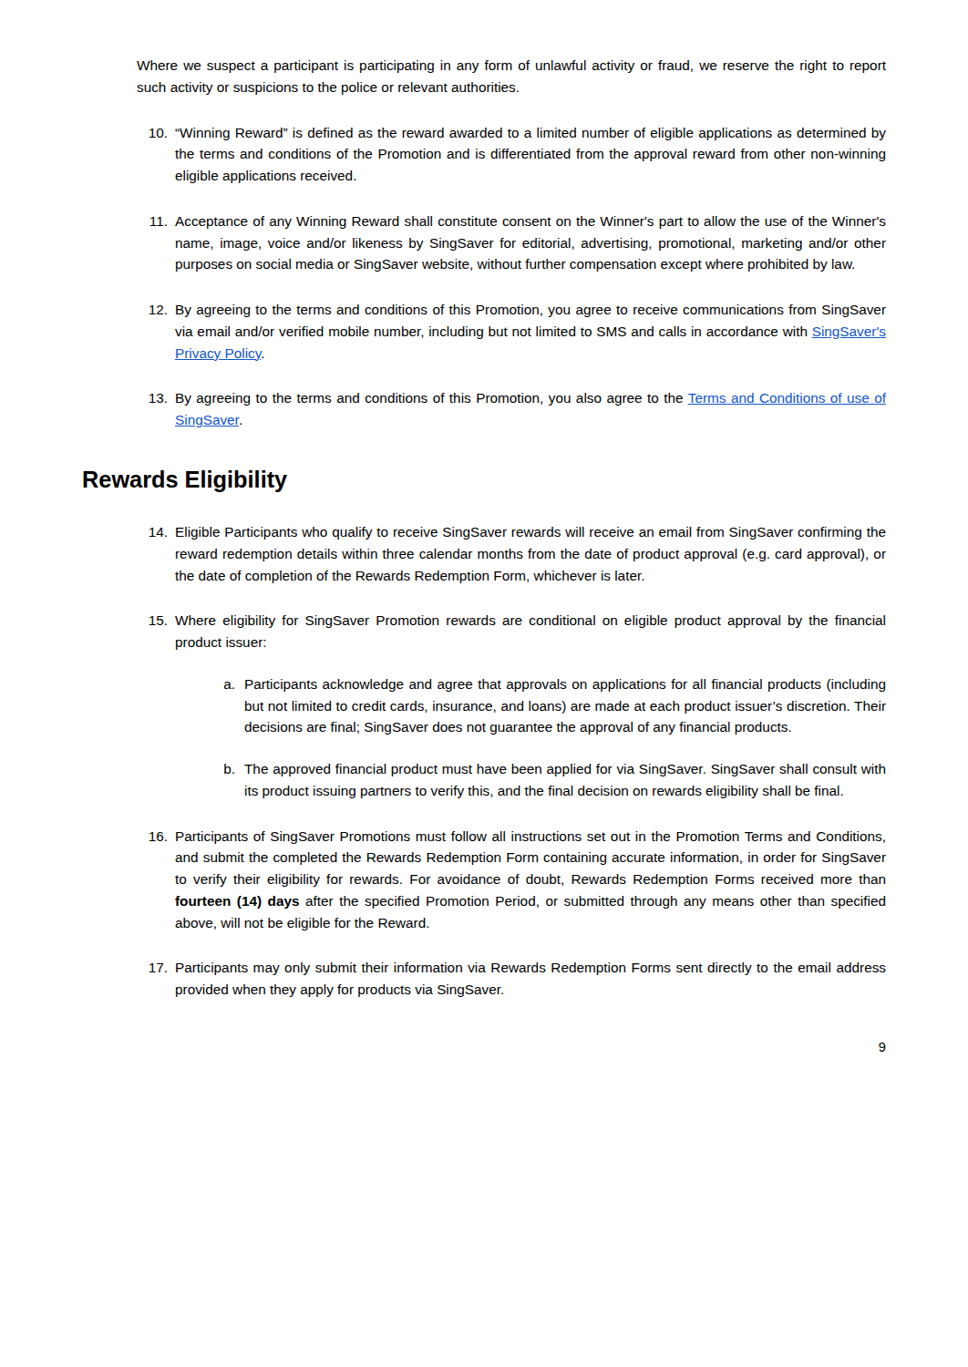Where we suspect a participant is participating in any form of unlawful activity or fraud, we reserve the right to report such activity or suspicions to the police or relevant authorities.
“Winning Reward” is defined as the reward awarded to a limited number of eligible applications as determined by the terms and conditions of the Promotion and is differentiated from the approval reward from other non-winning eligible applications received.
Acceptance of any Winning Reward shall constitute consent on the Winner's part to allow the use of the Winner's name, image, voice and/or likeness by SingSaver for editorial, advertising, promotional, marketing and/or other purposes on social media or SingSaver website, without further compensation except where prohibited by law.
By agreeing to the terms and conditions of this Promotion, you agree to receive communications from SingSaver via email and/or verified mobile number, including but not limited to SMS and calls in accordance with SingSaver's Privacy Policy.
By agreeing to the terms and conditions of this Promotion, you also agree to the Terms and Conditions of use of SingSaver.
Rewards Eligibility
Eligible Participants who qualify to receive SingSaver rewards will receive an email from SingSaver confirming the reward redemption details within three calendar months from the date of product approval (e.g. card approval), or the date of completion of the Rewards Redemption Form, whichever is later.
Where eligibility for SingSaver Promotion rewards are conditional on eligible product approval by the financial product issuer:
Participants acknowledge and agree that approvals on applications for all financial products (including but not limited to credit cards, insurance, and loans) are made at each product issuer’s discretion. Their decisions are final; SingSaver does not guarantee the approval of any financial products.
The approved financial product must have been applied for via SingSaver. SingSaver shall consult with its product issuing partners to verify this, and the final decision on rewards eligibility shall be final.
Participants of SingSaver Promotions must follow all instructions set out in the Promotion Terms and Conditions, and submit the completed the Rewards Redemption Form containing accurate information, in order for SingSaver to verify their eligibility for rewards. For avoidance of doubt, Rewards Redemption Forms received more than fourteen (14) days after the specified Promotion Period, or submitted through any means other than specified above, will not be eligible for the Reward.
Participants may only submit their information via Rewards Redemption Forms sent directly to the email address provided when they apply for products via SingSaver.
9